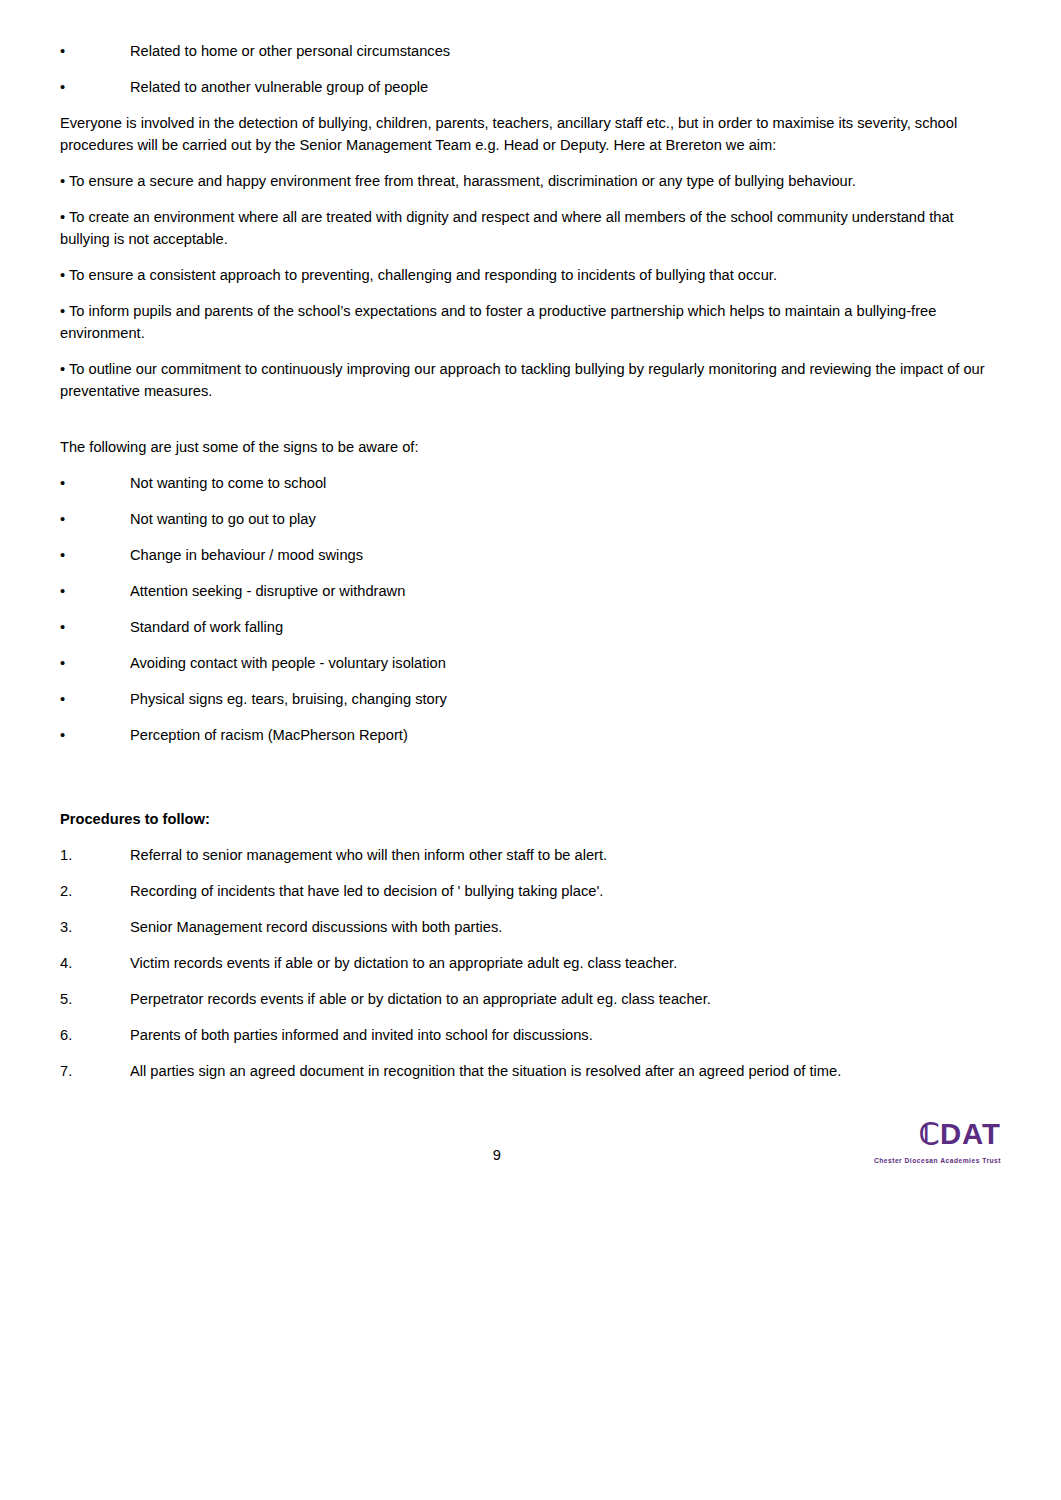• Related to home or other personal circumstances
• Related to another vulnerable group of people
Everyone is involved in the detection of bullying, children, parents, teachers, ancillary staff etc., but in order to maximise its severity, school procedures will be carried out by the Senior Management Team e.g. Head or Deputy. Here at Brereton we aim:
• To ensure a secure and happy environment free from threat, harassment, discrimination or any type of bullying behaviour.
• To create an environment where all are treated with dignity and respect and where all members of the school community understand that bullying is not acceptable.
• To ensure a consistent approach to preventing, challenging and responding to incidents of bullying that occur.
• To inform pupils and parents of the school’s expectations and to foster a productive partnership which helps to maintain a bullying-free environment.
• To outline our commitment to continuously improving our approach to tackling bullying by regularly monitoring and reviewing the impact of our preventative measures.
The following are just some of the signs to be aware of:
• Not wanting to come to school
• Not wanting to go out to play
• Change in behaviour / mood swings
• Attention seeking - disruptive or withdrawn
• Standard of work falling
• Avoiding contact with people - voluntary isolation
• Physical signs eg. tears, bruising, changing story
• Perception of racism (MacPherson Report)
Procedures to follow:
1. Referral to senior management who will then inform other staff to be alert.
2. Recording of incidents that have led to decision of ' bullying taking place'.
3. Senior Management record discussions with both parties.
4. Victim records events if able or by dictation to an appropriate adult eg. class teacher.
5. Perpetrator records events if able or by dictation to an appropriate adult eg. class teacher.
6. Parents of both parties informed and invited into school for discussions.
7. All parties sign an agreed document in recognition that the situation is resolved after an agreed period of time.
9
ℂDAT
Chester Diocesan Academies Trust